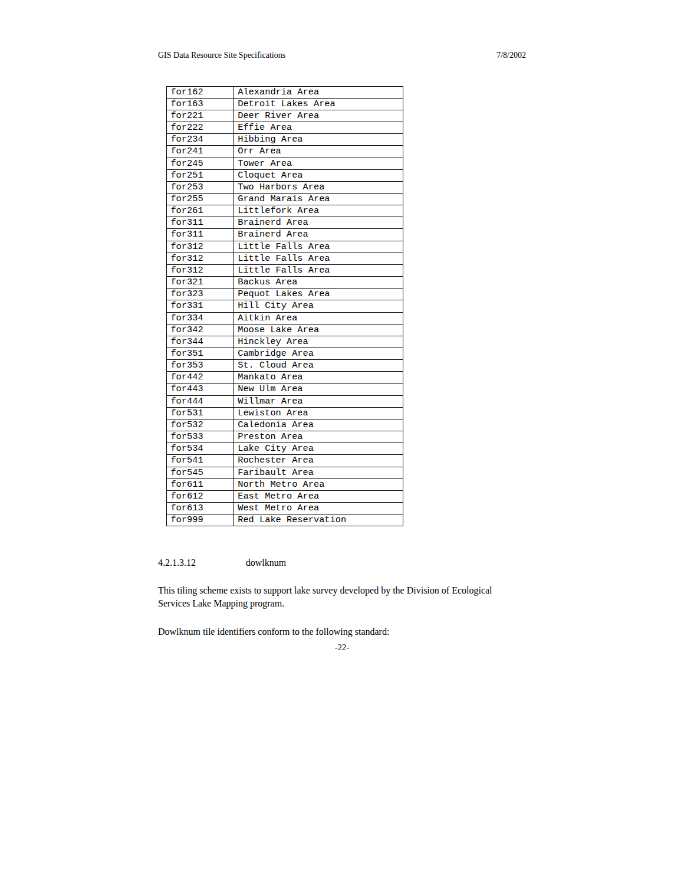GIS Data Resource Site Specifications 7/8/2002
| for162 | Alexandria Area |
| for163 | Detroit Lakes Area |
| for221 | Deer River Area |
| for222 | Effie Area |
| for234 | Hibbing Area |
| for241 | Orr Area |
| for245 | Tower Area |
| for251 | Cloquet Area |
| for253 | Two Harbors Area |
| for255 | Grand Marais Area |
| for261 | Littlefork Area |
| for311 | Brainerd Area |
| for311 | Brainerd Area |
| for312 | Little Falls Area |
| for312 | Little Falls Area |
| for312 | Little Falls Area |
| for321 | Backus Area |
| for323 | Pequot Lakes Area |
| for331 | Hill City Area |
| for334 | Aitkin Area |
| for342 | Moose Lake Area |
| for344 | Hinckley Area |
| for351 | Cambridge Area |
| for353 | St. Cloud Area |
| for442 | Mankato Area |
| for443 | New Ulm Area |
| for444 | Willmar Area |
| for531 | Lewiston Area |
| for532 | Caledonia Area |
| for533 | Preston Area |
| for534 | Lake City Area |
| for541 | Rochester Area |
| for545 | Faribault Area |
| for611 | North Metro Area |
| for612 | East Metro Area |
| for613 | West Metro Area |
| for999 | Red Lake Reservation |
4.2.1.3.12 dowlknum
This tiling scheme exists to support lake survey developed by the Division of Ecological Services Lake Mapping program.
Dowlknum tile identifiers conform to the following standard:
-22-